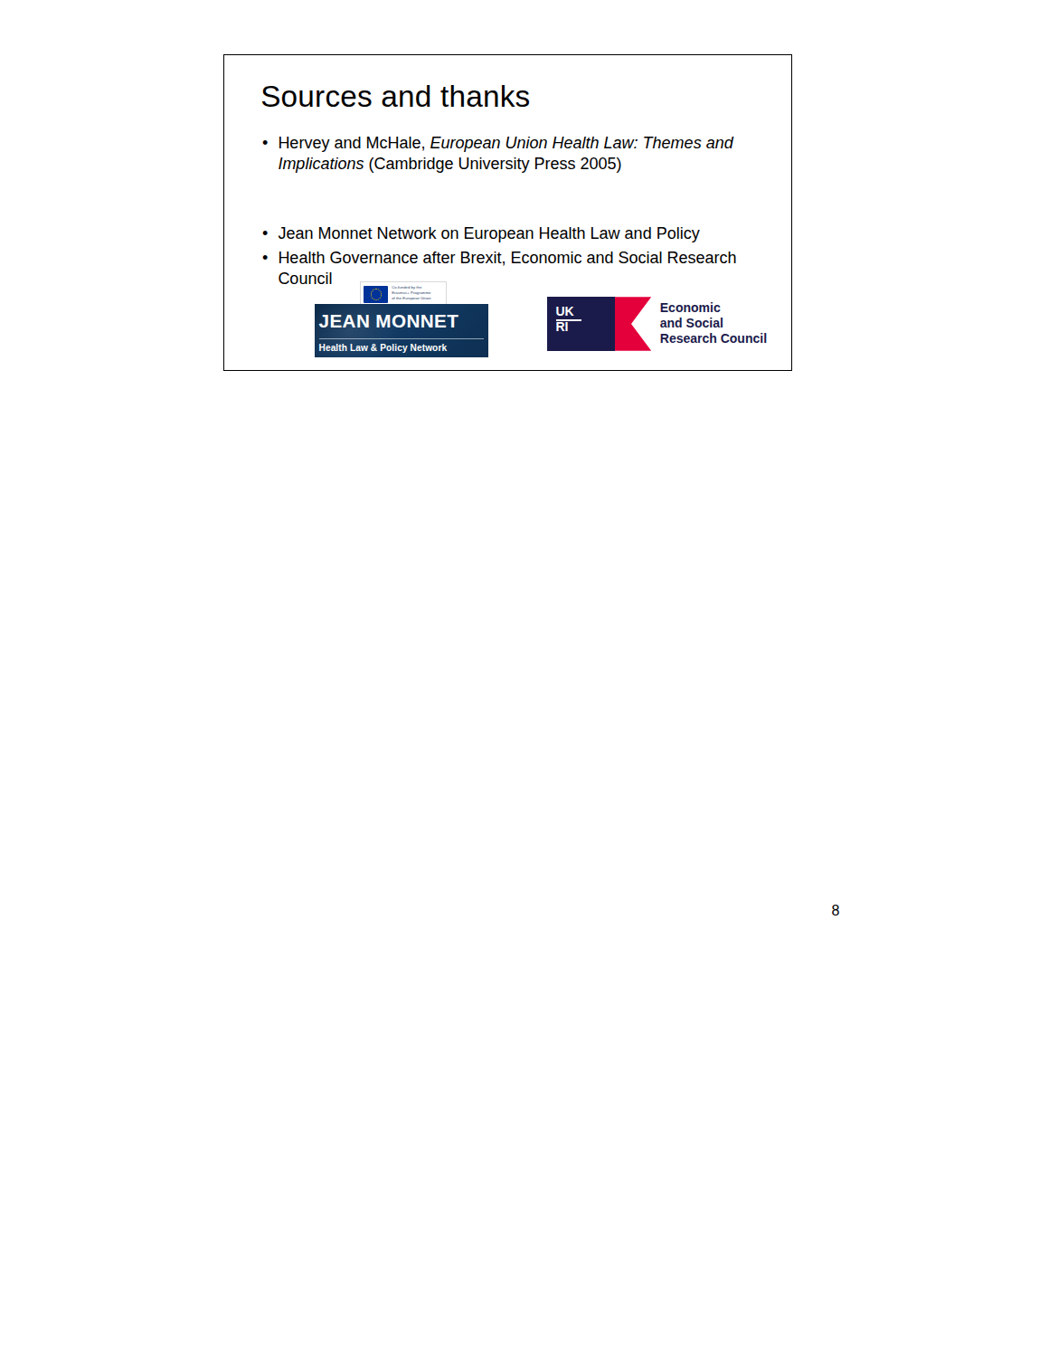Sources and thanks
Hervey and McHale, European Union Health Law: Themes and Implications (Cambridge University Press 2005)
Jean Monnet Network on European Health Law and Policy
Health Governance after Brexit, Economic and Social Research Council
Co-funded by the
Erasmus+ Programme
of the European Union
JEAN MONNET
Health Law & Policy Network
UK
RI
Economic
and Social
Research Council
8